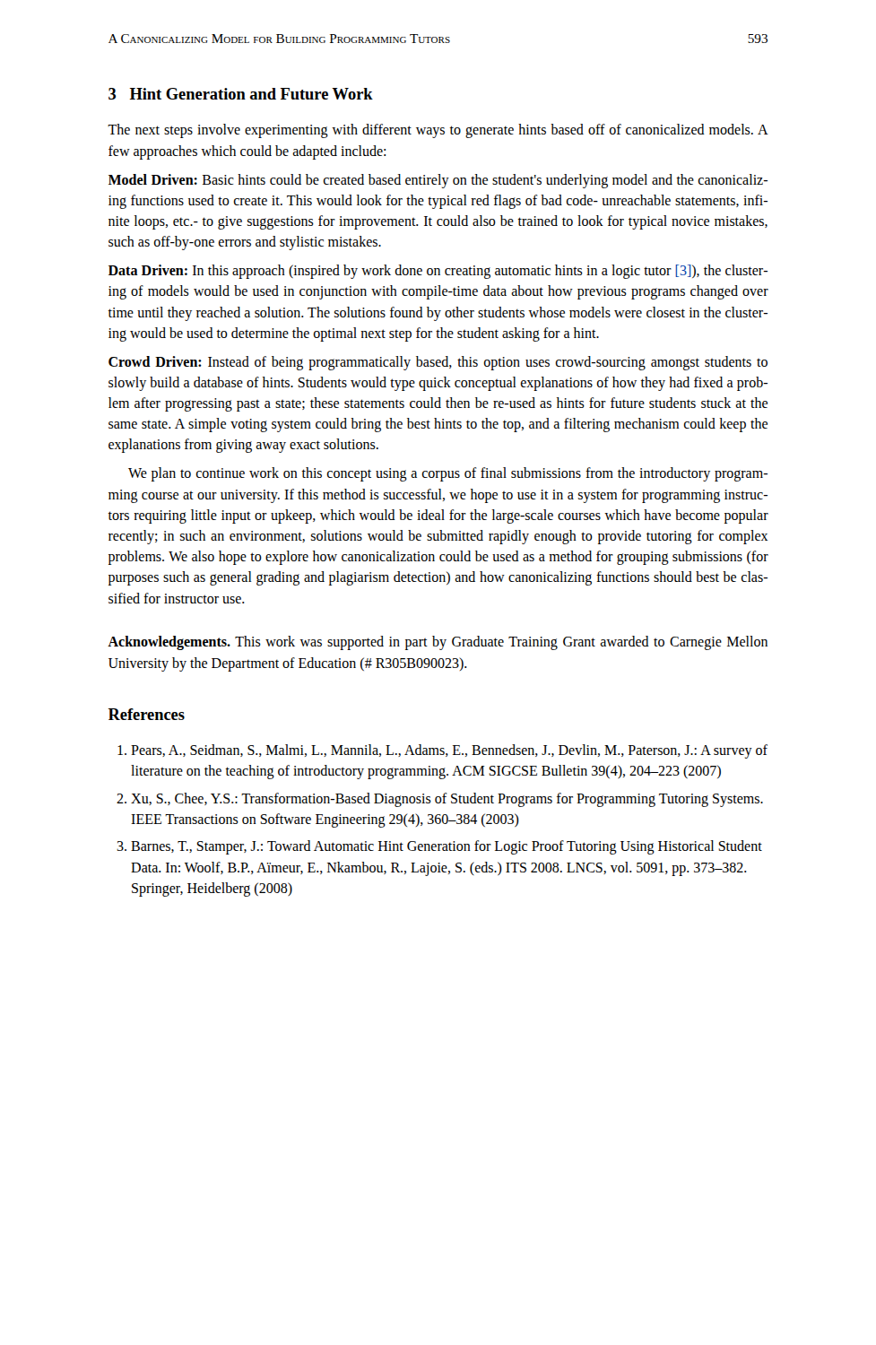A Canonicalizing Model for Building Programming Tutors 593
3 Hint Generation and Future Work
The next steps involve experimenting with different ways to generate hints based off of canonicalized models. A few approaches which could be adapted include:
Model Driven: Basic hints could be created based entirely on the student's underlying model and the canonicalizing functions used to create it. This would look for the typical red flags of bad code- unreachable statements, infinite loops, etc.- to give suggestions for improvement. It could also be trained to look for typical novice mistakes, such as off-by-one errors and stylistic mistakes.
Data Driven: In this approach (inspired by work done on creating automatic hints in a logic tutor [3]), the clustering of models would be used in conjunction with compile-time data about how previous programs changed over time until they reached a solution. The solutions found by other students whose models were closest in the clustering would be used to determine the optimal next step for the student asking for a hint.
Crowd Driven: Instead of being programmatically based, this option uses crowd-sourcing amongst students to slowly build a database of hints. Students would type quick conceptual explanations of how they had fixed a problem after progressing past a state; these statements could then be re-used as hints for future students stuck at the same state. A simple voting system could bring the best hints to the top, and a filtering mechanism could keep the explanations from giving away exact solutions.
We plan to continue work on this concept using a corpus of final submissions from the introductory programming course at our university. If this method is successful, we hope to use it in a system for programming instructors requiring little input or upkeep, which would be ideal for the large-scale courses which have become popular recently; in such an environment, solutions would be submitted rapidly enough to provide tutoring for complex problems. We also hope to explore how canonicalization could be used as a method for grouping submissions (for purposes such as general grading and plagiarism detection) and how canonicalizing functions should best be classified for instructor use.
Acknowledgements. This work was supported in part by Graduate Training Grant awarded to Carnegie Mellon University by the Department of Education (# R305B090023).
References
Pears, A., Seidman, S., Malmi, L., Mannila, L., Adams, E., Bennedsen, J., Devlin, M., Paterson, J.: A survey of literature on the teaching of introductory programming. ACM SIGCSE Bulletin 39(4), 204–223 (2007)
Xu, S., Chee, Y.S.: Transformation-Based Diagnosis of Student Programs for Programming Tutoring Systems. IEEE Transactions on Software Engineering 29(4), 360–384 (2003)
Barnes, T., Stamper, J.: Toward Automatic Hint Generation for Logic Proof Tutoring Using Historical Student Data. In: Woolf, B.P., Aïmeur, E., Nkambou, R., Lajoie, S. (eds.) ITS 2008. LNCS, vol. 5091, pp. 373–382. Springer, Heidelberg (2008)